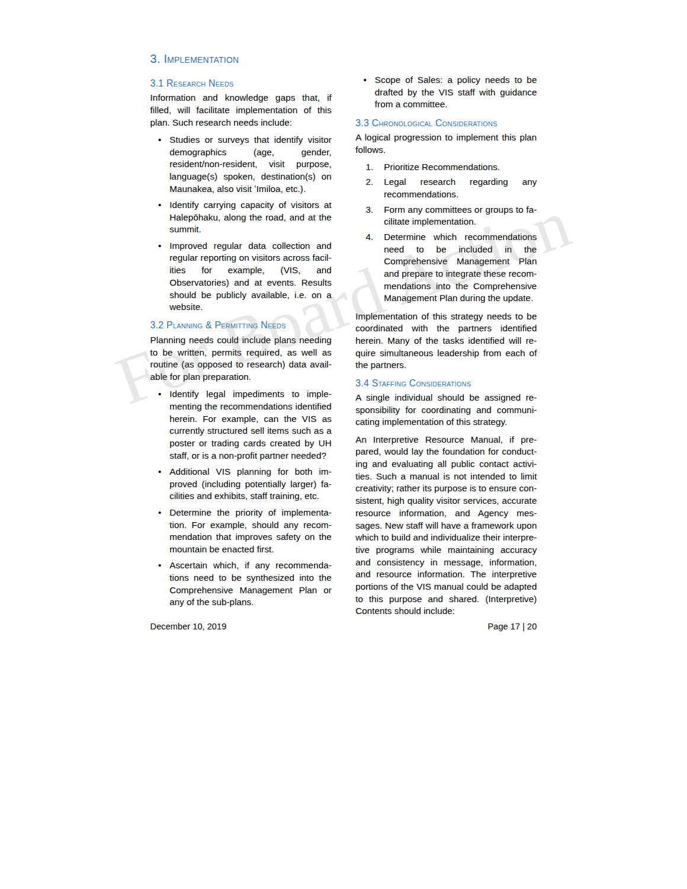For Board Action
3. Implementation
3.1 Research Needs
Information and knowledge gaps that, if filled, will facilitate implementation of this plan. Such research needs include:
Studies or surveys that identify visitor demographics (age, gender, resident/non-resident, visit purpose, language(s) spoken, destination(s) on Maunakea, also visit ʻImiloa, etc.).
Identify carrying capacity of visitors at Halepōhaku, along the road, and at the summit.
Improved regular data collection and regular reporting on visitors across facilities for example, (VIS, and Observatories) and at events. Results should be publicly available, i.e. on a website.
3.2 Planning & Permitting Needs
Planning needs could include plans needing to be written, permits required, as well as routine (as opposed to research) data available for plan preparation.
Identify legal impediments to implementing the recommendations identified herein. For example, can the VIS as currently structured sell items such as a poster or trading cards created by UH staff, or is a non-profit partner needed?
Additional VIS planning for both improved (including potentially larger) facilities and exhibits, staff training, etc.
Determine the priority of implementation. For example, should any recommendation that improves safety on the mountain be enacted first.
Ascertain which, if any recommendations need to be synthesized into the Comprehensive Management Plan or any of the sub-plans.
Scope of Sales: a policy needs to be drafted by the VIS staff with guidance from a committee.
3.3 Chronological Considerations
A logical progression to implement this plan follows.
Prioritize Recommendations.
Legal research regarding any recommendations.
Form any committees or groups to facilitate implementation.
Determine which recommendations need to be included in the Comprehensive Management Plan and prepare to integrate these recommendations into the Comprehensive Management Plan during the update.
Implementation of this strategy needs to be coordinated with the partners identified herein. Many of the tasks identified will require simultaneous leadership from each of the partners.
3.4 Staffing Considerations
A single individual should be assigned responsibility for coordinating and communicating implementation of this strategy.
An Interpretive Resource Manual, if prepared, would lay the foundation for conducting and evaluating all public contact activities. Such a manual is not intended to limit creativity; rather its purpose is to ensure consistent, high quality visitor services, accurate resource information, and Agency messages. New staff will have a framework upon which to build and individualize their interpretive programs while maintaining accuracy and consistency in message, information, and resource information. The interpretive portions of the VIS manual could be adapted to this purpose and shared. (Interpretive) Contents should include:
December 10, 2019 Page 17 | 20